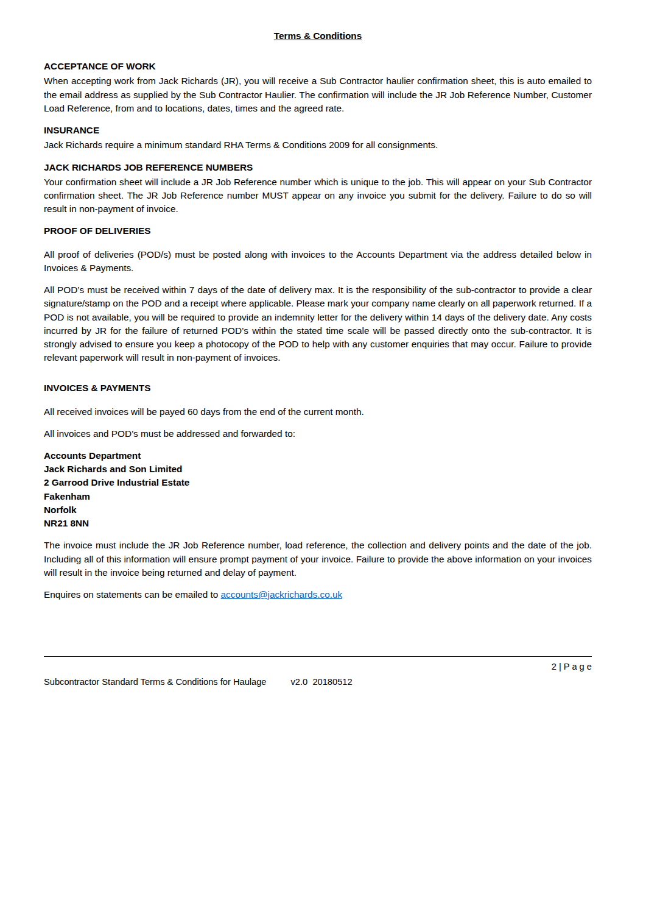Terms & Conditions
Acceptance of Work
When accepting work from Jack Richards (JR), you will receive a Sub Contractor haulier confirmation sheet, this is auto emailed to the email address as supplied by the Sub Contractor Haulier. The confirmation will include the JR Job Reference Number, Customer Load Reference, from and to locations, dates, times and the agreed rate.
Insurance
Jack Richards require a minimum standard RHA Terms & Conditions 2009 for all consignments.
Jack Richards Job Reference Numbers
Your confirmation sheet will include a JR Job Reference number which is unique to the job. This will appear on your Sub Contractor confirmation sheet. The JR Job Reference number MUST appear on any invoice you submit for the delivery. Failure to do so will result in non-payment of invoice.
Proof of Deliveries
All proof of deliveries (POD/s) must be posted along with invoices to the Accounts Department via the address detailed below in Invoices & Payments.
All POD’s must be received within 7 days of the date of delivery max. It is the responsibility of the sub-contractor to provide a clear signature/stamp on the POD and a receipt where applicable. Please mark your company name clearly on all paperwork returned. If a POD is not available, you will be required to provide an indemnity letter for the delivery within 14 days of the delivery date. Any costs incurred by JR for the failure of returned POD’s within the stated time scale will be passed directly onto the sub-contractor. It is strongly advised to ensure you keep a photocopy of the POD to help with any customer enquiries that may occur. Failure to provide relevant paperwork will result in non-payment of invoices.
Invoices & Payments
All received invoices will be payed 60 days from the end of the current month.
All invoices and POD’s must be addressed and forwarded to:
Accounts Department Jack Richards and Son Limited 2 Garrood Drive Industrial Estate Fakenham Norfolk NR21 8NN
The invoice must include the JR Job Reference number, load reference, the collection and delivery points and the date of the job. Including all of this information will ensure prompt payment of your invoice. Failure to provide the above information on your invoices will result in the invoice being returned and delay of payment.
Enquires on statements can be emailed to accounts@jackrichards.co.uk
2 | P a g e
Subcontractor Standard Terms & Conditions for Haulage v2.0 20180512